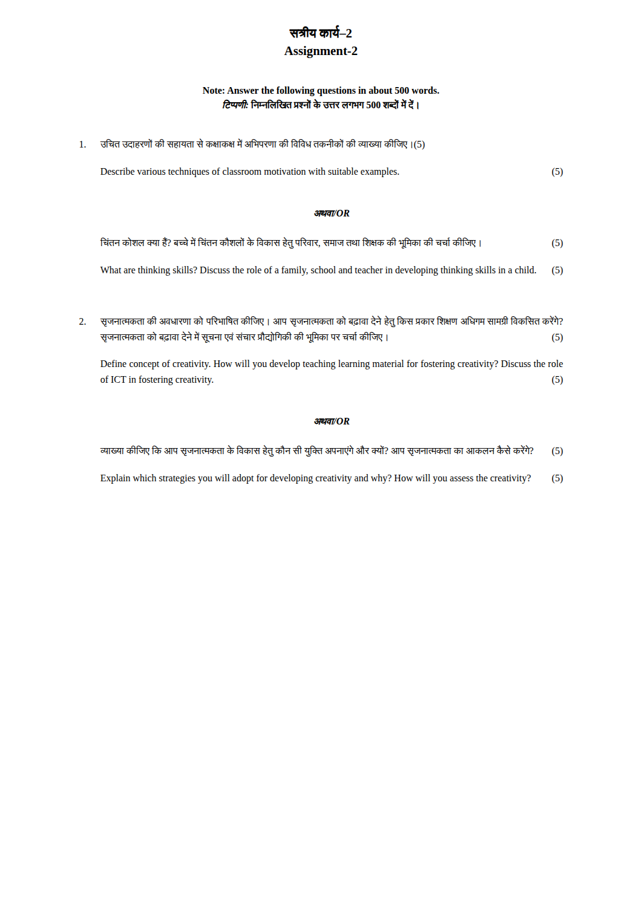सत्रीय कार्य–2
Assignment-2
Note: Answer the following questions in about 500 words.
टिप्पणी: निम्नलिखित प्रश्नों के उत्तर लगभग 500 शब्दों में दें।
उचित उदाहरणों की सहायता से कक्षाकक्ष में अभिपरणा की विविध तकनीकों की व्याख्या कीजिए।(5)
Describe various techniques of classroom motivation with suitable examples. (5)
अथवा/OR
चिंतन कोशल क्या हैं? बच्चे में चिंतन कौशलों के विकास हेतु परिवार, समाज तथा शिक्षक की भूमिका की चर्चा कीजिए। (5)
What are thinking skills? Discuss the role of a family, school and teacher in developing thinking skills in a child. (5)
सृजनात्मकता की अवधारणा को परिभाषित कीजिए। आप सृजनात्मकता को बढ़ावा देने हेतु किस प्रकार शिक्षण अधिगम सामग्री विकसित करेंगे? सृजनात्मकता को बढ़ावा देने में सूचना एवं संचार प्रौद्योगिकी की भूमिका पर चर्चा कीजिए। (5)
Define concept of creativity. How will you develop teaching learning material for fostering creativity? Discuss the role of ICT in fostering creativity. (5)
अथवा/OR
व्याख्या कीजिए कि आप सृजनात्मकता के विकास हेतु कौन सी युक्ति अपनाएंगे और क्यों? आप सृजनात्मकता का आकलन कैसे करेंगे? (5)
Explain which strategies you will adopt for developing creativity and why? How will you assess the creativity? (5)